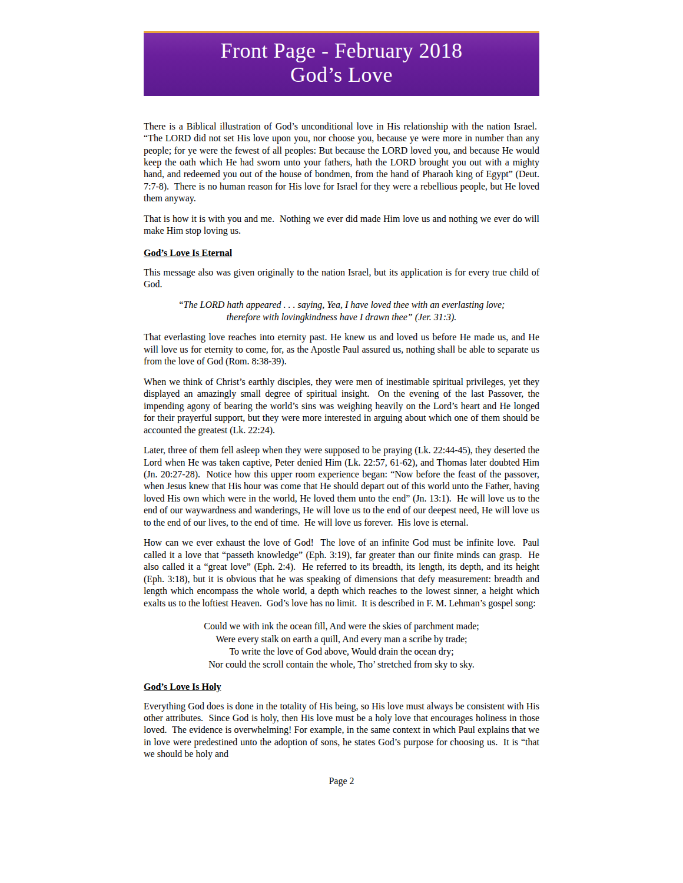Front Page - February 2018 God’s Love
There is a Biblical illustration of God’s unconditional love in His relationship with the nation Israel. “The LORD did not set His love upon you, nor choose you, because ye were more in number than any people; for ye were the fewest of all peoples: But because the LORD loved you, and because He would keep the oath which He had sworn unto your fathers, hath the LORD brought you out with a mighty hand, and redeemed you out of the house of bondmen, from the hand of Pharaoh king of Egypt” (Deut. 7:7-8). There is no human reason for His love for Israel for they were a rebellious people, but He loved them anyway.
That is how it is with you and me. Nothing we ever did made Him love us and nothing we ever do will make Him stop loving us.
God’s Love Is Eternal
This message also was given originally to the nation Israel, but its application is for every true child of God.
“The LORD hath appeared . . . saying, Yea, I have loved thee with an everlasting love;
therefore with lovingkindness have I drawn thee” (Jer. 31:3).
That everlasting love reaches into eternity past. He knew us and loved us before He made us, and He will love us for eternity to come, for, as the Apostle Paul assured us, nothing shall be able to separate us from the love of God (Rom. 8:38-39).
When we think of Christ’s earthly disciples, they were men of inestimable spiritual privileges, yet they displayed an amazingly small degree of spiritual insight. On the evening of the last Passover, the impending agony of bearing the world’s sins was weighing heavily on the Lord’s heart and He longed for their prayerful support, but they were more interested in arguing about which one of them should be accounted the greatest (Lk. 22:24).
Later, three of them fell asleep when they were supposed to be praying (Lk. 22:44-45), they deserted the Lord when He was taken captive, Peter denied Him (Lk. 22:57, 61-62), and Thomas later doubted Him (Jn. 20:27-28). Notice how this upper room experience began: “Now before the feast of the passover, when Jesus knew that His hour was come that He should depart out of this world unto the Father, having loved His own which were in the world, He loved them unto the end” (Jn. 13:1). He will love us to the end of our waywardness and wanderings, He will love us to the end of our deepest need, He will love us to the end of our lives, to the end of time. He will love us forever. His love is eternal.
How can we ever exhaust the love of God! The love of an infinite God must be infinite love. Paul called it a love that “passeth knowledge” (Eph. 3:19), far greater than our finite minds can grasp. He also called it a “great love” (Eph. 2:4). He referred to its breadth, its length, its depth, and its height (Eph. 3:18), but it is obvious that he was speaking of dimensions that defy measurement: breadth and length which encompass the whole world, a depth which reaches to the lowest sinner, a height which exalts us to the loftiest Heaven. God’s love has no limit. It is described in F. M. Lehman’s gospel song:
Could we with ink the ocean fill, And were the skies of parchment made;
Were every stalk on earth a quill, And every man a scribe by trade;
To write the love of God above, Would drain the ocean dry;
Nor could the scroll contain the whole, Tho’ stretched from sky to sky.
God’s Love Is Holy
Everything God does is done in the totality of His being, so His love must always be consistent with His other attributes. Since God is holy, then His love must be a holy love that encourages holiness in those loved. The evidence is overwhelming! For example, in the same context in which Paul explains that we in love were predestined unto the adoption of sons, he states God’s purpose for choosing us. It is “that we should be holy and
Page 2